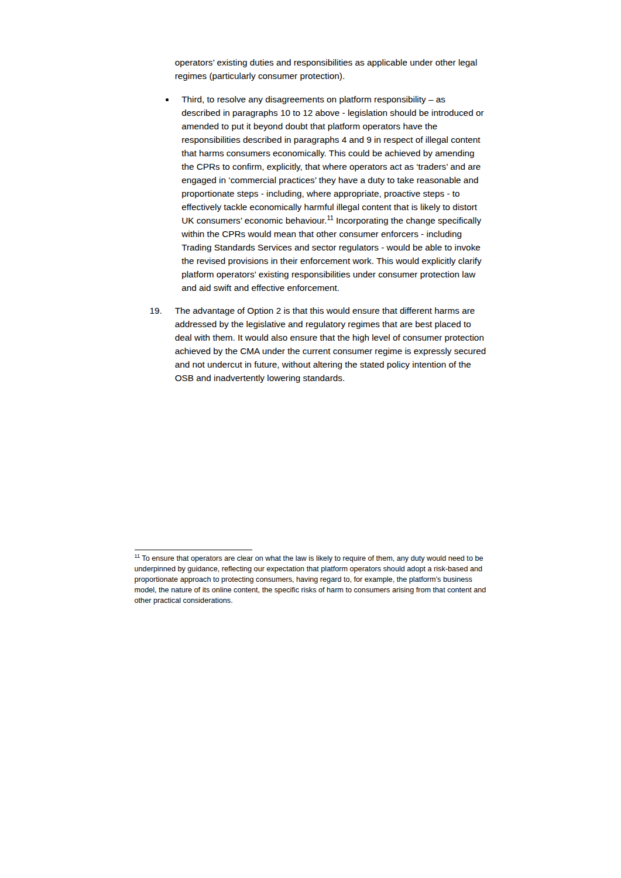operators’ existing duties and responsibilities as applicable under other legal regimes (particularly consumer protection).
Third, to resolve any disagreements on platform responsibility – as described in paragraphs 10 to 12 above - legislation should be introduced or amended to put it beyond doubt that platform operators have the responsibilities described in paragraphs 4 and 9 in respect of illegal content that harms consumers economically. This could be achieved by amending the CPRs to confirm, explicitly, that where operators act as ‘traders’ and are engaged in ‘commercial practices’ they have a duty to take reasonable and proportionate steps - including, where appropriate, proactive steps - to effectively tackle economically harmful illegal content that is likely to distort UK consumers’ economic behaviour.11 Incorporating the change specifically within the CPRs would mean that other consumer enforcers - including Trading Standards Services and sector regulators - would be able to invoke the revised provisions in their enforcement work. This would explicitly clarify platform operators’ existing responsibilities under consumer protection law and aid swift and effective enforcement.
The advantage of Option 2 is that this would ensure that different harms are addressed by the legislative and regulatory regimes that are best placed to deal with them. It would also ensure that the high level of consumer protection achieved by the CMA under the current consumer regime is expressly secured and not undercut in future, without altering the stated policy intention of the OSB and inadvertently lowering standards.
11 To ensure that operators are clear on what the law is likely to require of them, any duty would need to be underpinned by guidance, reflecting our expectation that platform operators should adopt a risk-based and proportionate approach to protecting consumers, having regard to, for example, the platform’s business model, the nature of its online content, the specific risks of harm to consumers arising from that content and other practical considerations.